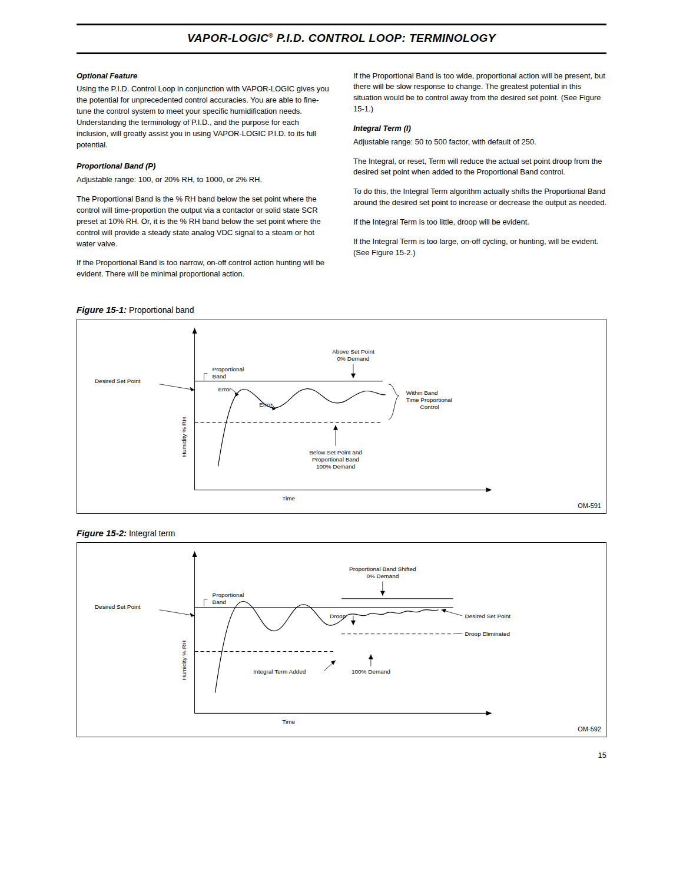VAPOR-LOGIC® P.I.D. CONTROL LOOP: TERMINOLOGY
Optional Feature
Using the P.I.D. Control Loop in conjunction with VAPOR-LOGIC gives you the potential for unprecedented control accuracies. You are able to fine-tune the control system to meet your specific humidification needs. Understanding the terminology of P.I.D., and the purpose for each inclusion, will greatly assist you in using VAPOR-LOGIC P.I.D. to its full potential.
Proportional Band (P)
Adjustable range: 100, or 20% RH, to 1000, or 2% RH.
The Proportional Band is the % RH band below the set point where the control will time-proportion the output via a contactor or solid state SCR preset at 10% RH. Or, it is the % RH band below the set point where the control will provide a steady state analog VDC signal to a steam or hot water valve.
If the Proportional Band is too narrow, on-off control action hunting will be evident. There will be minimal proportional action.
If the Proportional Band is too wide, proportional action will be present, but there will be slow response to change. The greatest potential in this situation would be to control away from the desired set point. (See Figure 15-1.)
Integral Term (I)
Adjustable range: 50 to 500 factor, with default of 250.
The Integral, or reset, Term will reduce the actual set point droop from the desired set point when added to the Proportional Band control.
To do this, the Integral Term algorithm actually shifts the Proportional Band around the desired set point to increase or decrease the output as needed.
If the Integral Term is too little, droop will be evident.
If the Integral Term is too large, on-off cycling, or hunting, will be evident. (See Figure 15-2.)
Figure 15-1: Proportional band
Humidity % RH Time Desired Set Point Proportional Band Error Error Above Set Point 0% Demand Within Band Time Proportional Control Below Set Point and Proportional Band 100% Demand
OM-591
Figure 15-2: Integral term
Humidity % RH Time Desired Set Point Proportional Band Proportional Band Shifted 0% Demand Droop Desired Set Point Droop Eliminated Integral Term Added 100% Demand
OM-592
15